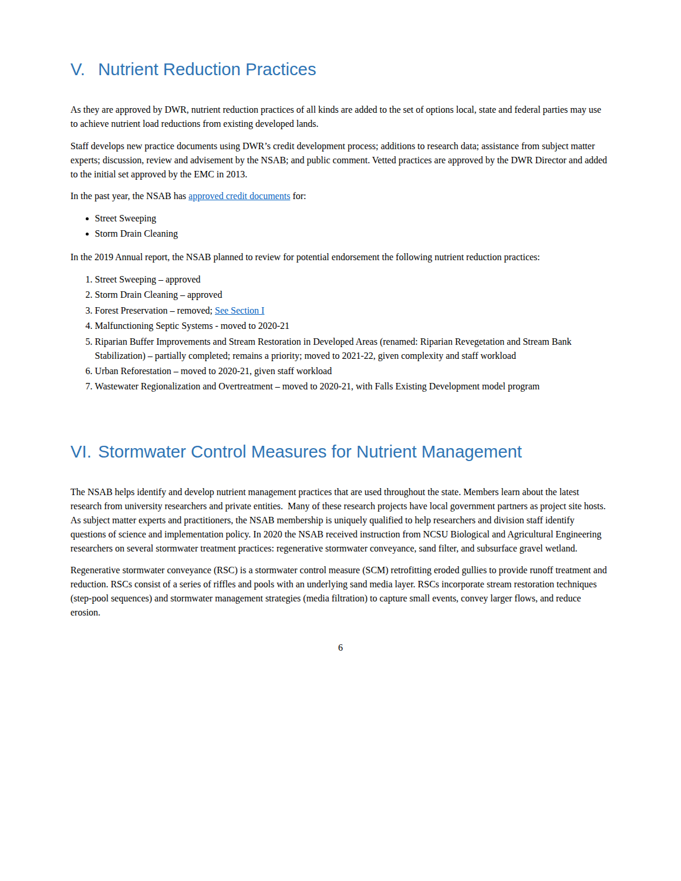V. Nutrient Reduction Practices
As they are approved by DWR, nutrient reduction practices of all kinds are added to the set of options local, state and federal parties may use to achieve nutrient load reductions from existing developed lands.
Staff develops new practice documents using DWR’s credit development process; additions to research data; assistance from subject matter experts; discussion, review and advisement by the NSAB; and public comment. Vetted practices are approved by the DWR Director and added to the initial set approved by the EMC in 2013.
In the past year, the NSAB has approved credit documents for:
Street Sweeping
Storm Drain Cleaning
In the 2019 Annual report, the NSAB planned to review for potential endorsement the following nutrient reduction practices:
Street Sweeping – approved
Storm Drain Cleaning – approved
Forest Preservation – removed; See Section I
Malfunctioning Septic Systems - moved to 2020-21
Riparian Buffer Improvements and Stream Restoration in Developed Areas (renamed: Riparian Revegetation and Stream Bank Stabilization) – partially completed; remains a priority; moved to 2021-22, given complexity and staff workload
Urban Reforestation – moved to 2020-21, given staff workload
Wastewater Regionalization and Overtreatment – moved to 2020-21, with Falls Existing Development model program
VI. Stormwater Control Measures for Nutrient Management
The NSAB helps identify and develop nutrient management practices that are used throughout the state. Members learn about the latest research from university researchers and private entities. Many of these research projects have local government partners as project site hosts. As subject matter experts and practitioners, the NSAB membership is uniquely qualified to help researchers and division staff identify questions of science and implementation policy. In 2020 the NSAB received instruction from NCSU Biological and Agricultural Engineering researchers on several stormwater treatment practices: regenerative stormwater conveyance, sand filter, and subsurface gravel wetland.
Regenerative stormwater conveyance (RSC) is a stormwater control measure (SCM) retrofitting eroded gullies to provide runoff treatment and reduction. RSCs consist of a series of riffles and pools with an underlying sand media layer. RSCs incorporate stream restoration techniques (step-pool sequences) and stormwater management strategies (media filtration) to capture small events, convey larger flows, and reduce erosion.
6